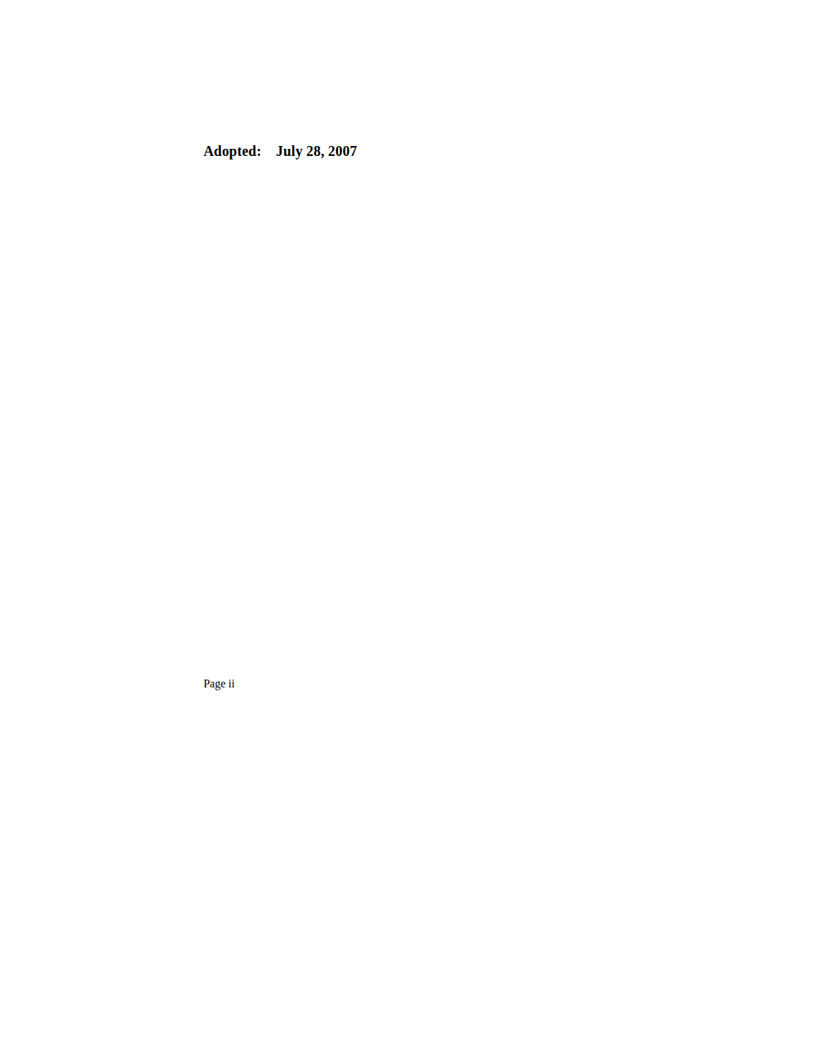Adopted: July 28, 2007
Page ii